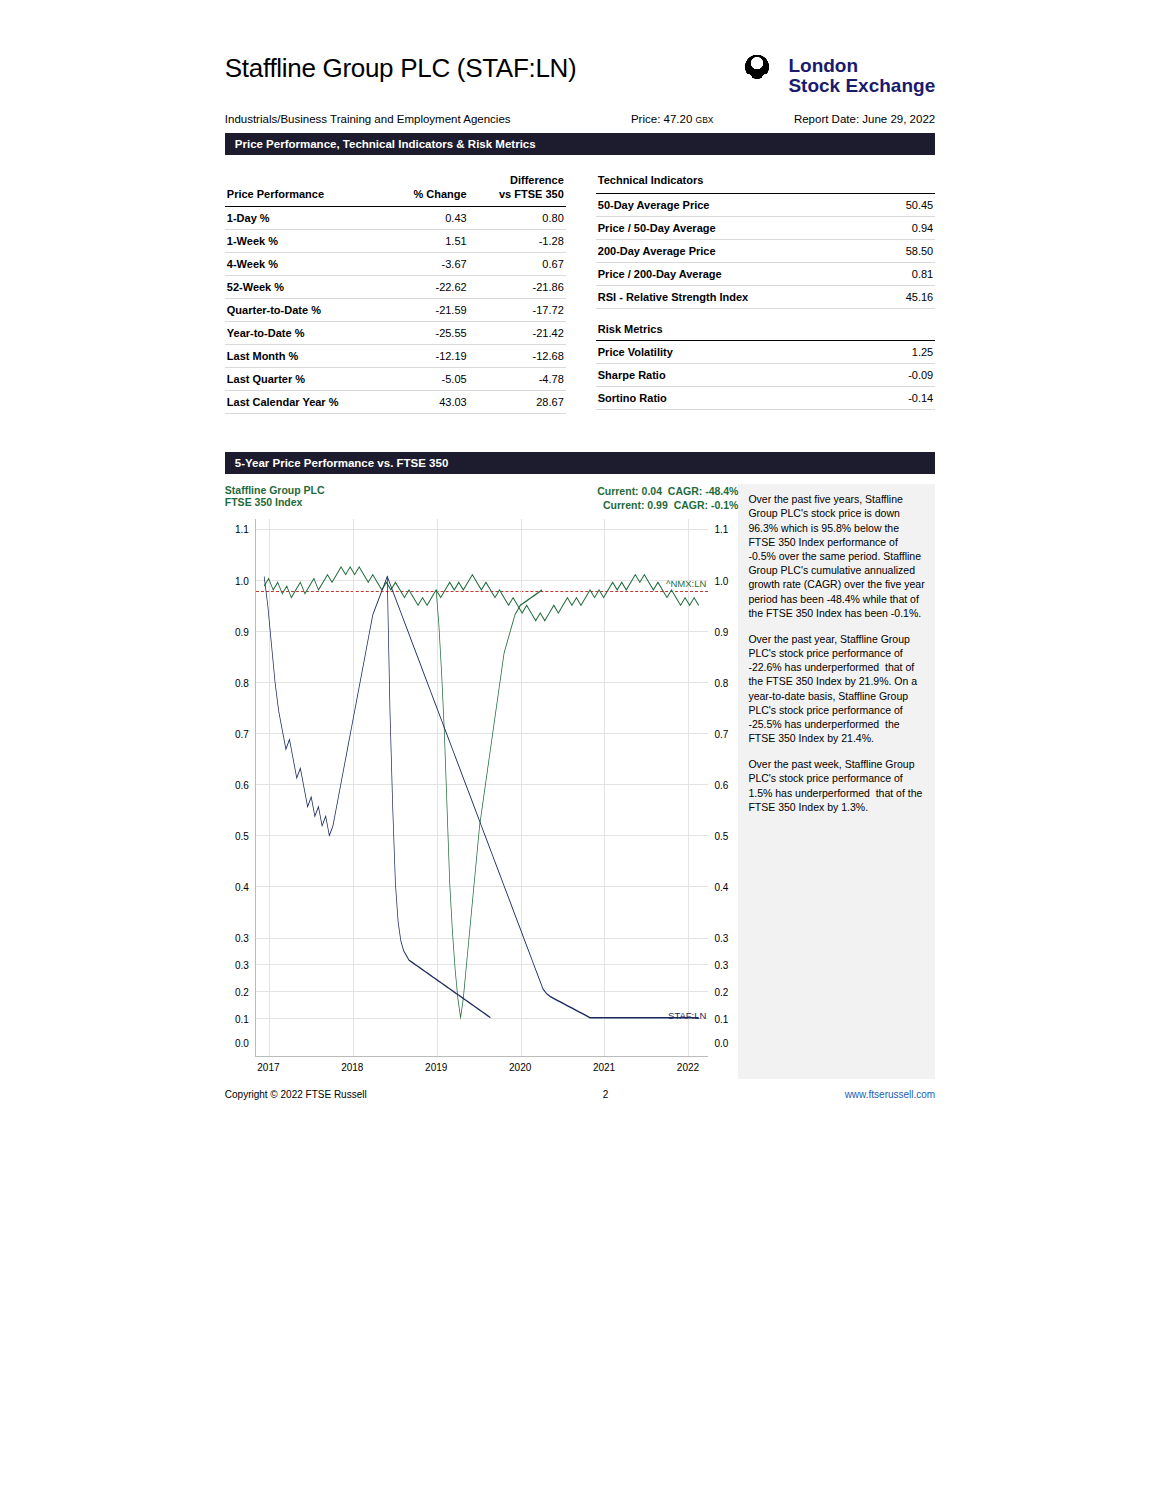Staffline Group PLC (STAF:LN)
London
Stock Exchange
Industrials/Business Training and Employment Agencies
Price: 47.20 GBX
Report Date: June 29, 2022
Price Performance, Technical Indicators & Risk Metrics
| Price Performance | % Change | Difference vs FTSE 350 |
| --- | --- | --- |
| 1-Day % | 0.43 | 0.80 |
| 1-Week % | 1.51 | -1.28 |
| 4-Week % | -3.67 | 0.67 |
| 52-Week % | -22.62 | -21.86 |
| Quarter-to-Date % | -21.59 | -17.72 |
| Year-to-Date % | -25.55 | -21.42 |
| Last Month % | -12.19 | -12.68 |
| Last Quarter % | -5.05 | -4.78 |
| Last Calendar Year % | 43.03 | 28.67 |
| Technical Indicators | |
| --- | --- |
| 50-Day Average Price | 50.45 |
| Price / 50-Day Average | 0.94 |
| 200-Day Average Price | 58.50 |
| Price / 200-Day Average | 0.81 |
| RSI - Relative Strength Index | 45.16 |
| Risk Metrics | |
| Price Volatility | 1.25 |
| Sharpe Ratio | -0.09 |
| Sortino Ratio | -0.14 |
5-Year Price Performance vs. FTSE 350
Staffline Group PLC
FTSE 350 Index
Current: 0.04 CAGR: -48.4%
Current: 0.99 CAGR: -0.1%
1.1 1.0 0.9 0.8 0.7 0.6 0.5 0.4 0.3 0.3 0.2 0.1 0.0
1.1 1.0 0.9 0.8 0.7 0.6 0.5 0.4 0.3 0.3 0.2 0.1 0.0
^NMX:LN
STAF:LN
2017 2018 2019 2020 2021 2022
Over the past five years, Staffline Group PLC's stock price is down 96.3% which is 95.8% below the FTSE 350 Index performance of -0.5% over the same period. Staffline Group PLC's cumulative annualized growth rate (CAGR) over the five year period has been -48.4% while that of the FTSE 350 Index has been -0.1%.
Over the past year, Staffline Group PLC's stock price performance of -22.6% has underperformed that of the FTSE 350 Index by 21.9%. On a year-to-date basis, Staffline Group PLC's stock price performance of -25.5% has underperformed the FTSE 350 Index by 21.4%.
Over the past week, Staffline Group PLC's stock price performance of 1.5% has underperformed that of the FTSE 350 Index by 1.3%.
Copyright © 2022 FTSE Russell
2
www.ftserussell.com